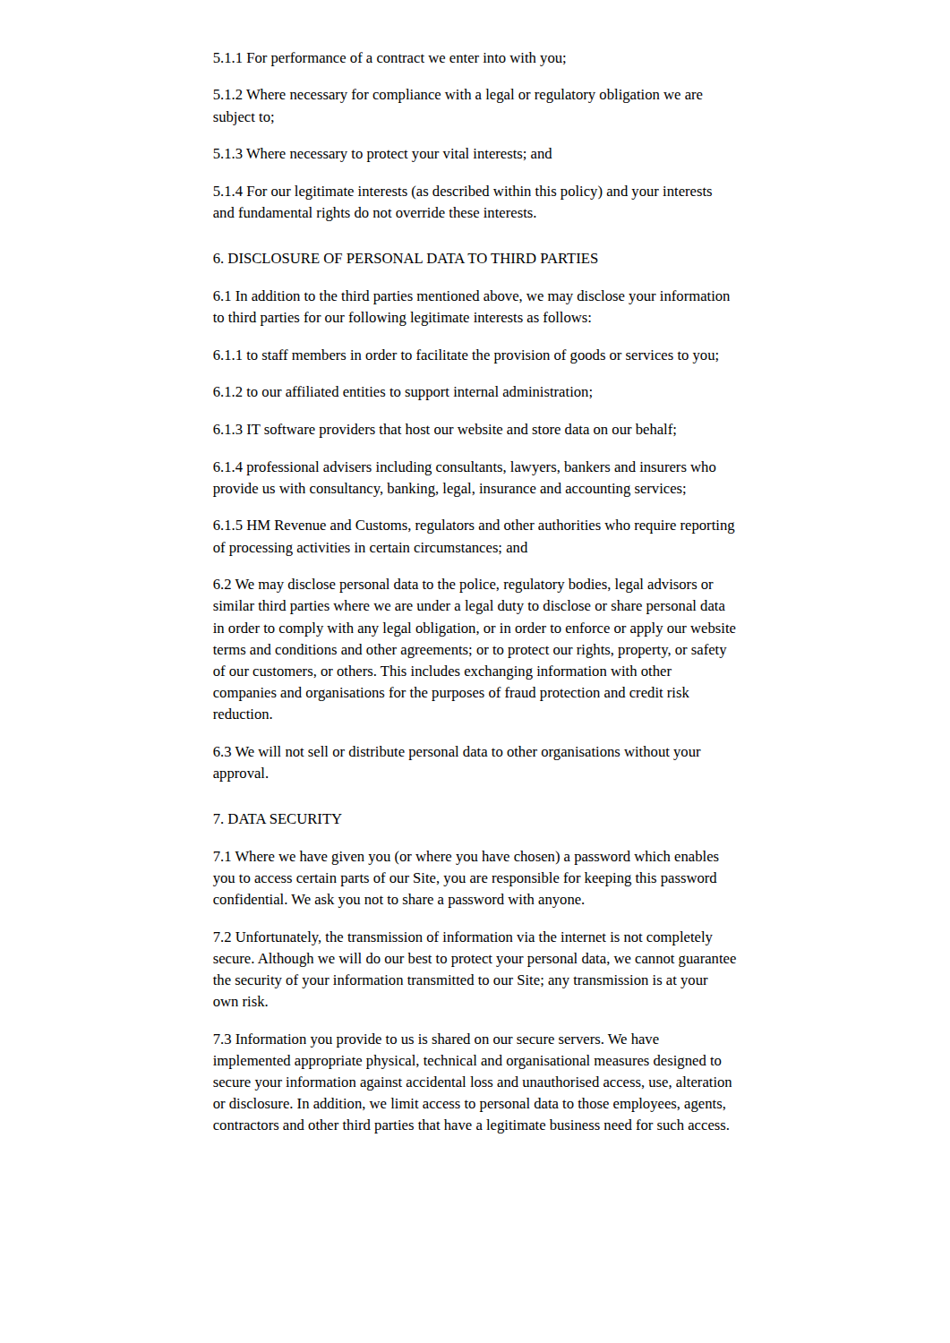5.1.1 For performance of a contract we enter into with you;
5.1.2 Where necessary for compliance with a legal or regulatory obligation we are subject to;
5.1.3 Where necessary to protect your vital interests; and
5.1.4 For our legitimate interests (as described within this policy) and your interests and fundamental rights do not override these interests.
6. DISCLOSURE OF PERSONAL DATA TO THIRD PARTIES
6.1 In addition to the third parties mentioned above, we may disclose your information to third parties for our following legitimate interests as follows:
6.1.1 to staff members in order to facilitate the provision of goods or services to you;
6.1.2 to our affiliated entities to support internal administration;
6.1.3 IT software providers that host our website and store data on our behalf;
6.1.4 professional advisers including consultants, lawyers, bankers and insurers who provide us with consultancy, banking, legal, insurance and accounting services;
6.1.5 HM Revenue and Customs, regulators and other authorities who require reporting of processing activities in certain circumstances; and
6.2 We may disclose personal data to the police, regulatory bodies, legal advisors or similar third parties where we are under a legal duty to disclose or share personal data in order to comply with any legal obligation, or in order to enforce or apply our website terms and conditions and other agreements; or to protect our rights, property, or safety of our customers, or others. This includes exchanging information with other companies and organisations for the purposes of fraud protection and credit risk reduction.
6.3 We will not sell or distribute personal data to other organisations without your approval.
7. DATA SECURITY
7.1 Where we have given you (or where you have chosen) a password which enables you to access certain parts of our Site, you are responsible for keeping this password confidential. We ask you not to share a password with anyone.
7.2 Unfortunately, the transmission of information via the internet is not completely secure. Although we will do our best to protect your personal data, we cannot guarantee the security of your information transmitted to our Site; any transmission is at your own risk.
7.3 Information you provide to us is shared on our secure servers. We have implemented appropriate physical, technical and organisational measures designed to secure your information against accidental loss and unauthorised access, use, alteration or disclosure. In addition, we limit access to personal data to those employees, agents, contractors and other third parties that have a legitimate business need for such access.